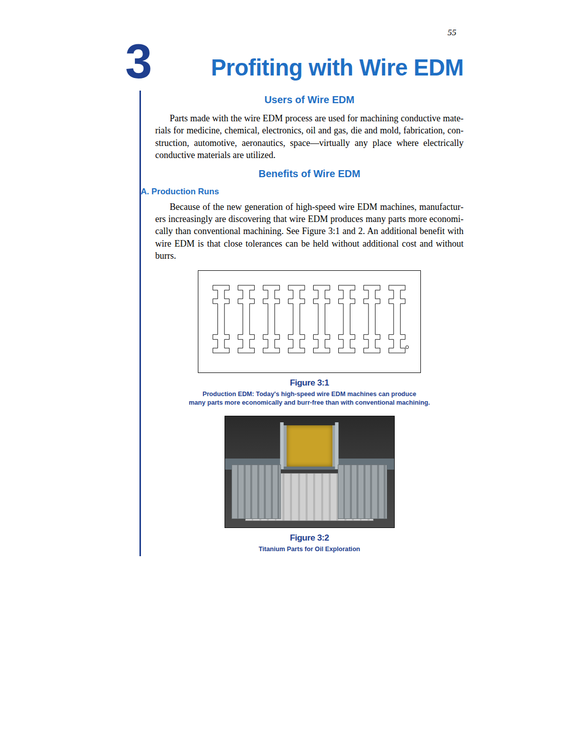55
3
Profiting with Wire EDM
Users of Wire EDM
Parts made with the wire EDM process are used for machining conductive materials for medicine, chemical, electronics, oil and gas, die and mold, fabrication, construction, automotive, aeronautics, space—virtually any place where electrically conductive materials are utilized.
Benefits of Wire EDM
A. Production Runs
Because of the new generation of high-speed wire EDM machines, manufacturers increasingly are discovering that wire EDM produces many parts more economically than conventional machining. See Figure 3:1 and 2. An additional benefit with wire EDM is that close tolerances can be held without additional cost and without burrs.
Figure 3:1
Production EDM: Today's high-speed wire EDM machines can produce
many parts more economically and burr-free than with conventional machining.
Figure 3:2
Titanium Parts for Oil Exploration